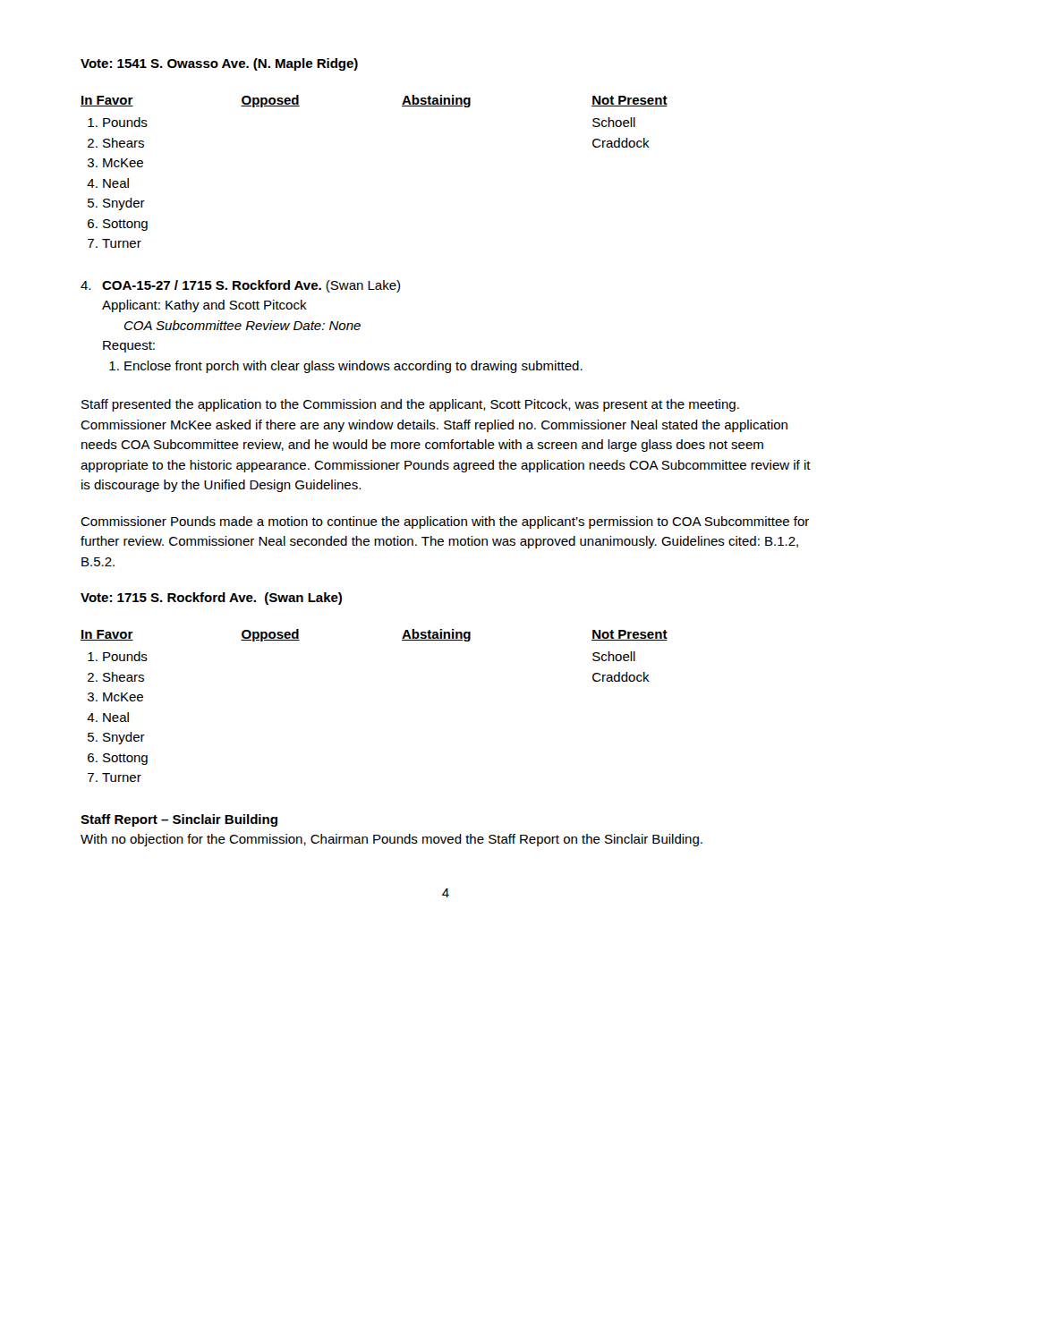Vote: 1541 S. Owasso Ave. (N. Maple Ridge)
| In Favor | Opposed | Abstaining | Not Present |
| --- | --- | --- | --- |
| Pounds Shears McKee Neal Snyder Sottong Turner | | | Schoell Craddock |
4. COA-15-27 / 1715 S. Rockford Ave. (Swan Lake)
Applicant: Kathy and Scott Pitcock
COA Subcommittee Review Date: None
Request:
Enclose front porch with clear glass windows according to drawing submitted.
Staff presented the application to the Commission and the applicant, Scott Pitcock, was present at the meeting. Commissioner McKee asked if there are any window details. Staff replied no. Commissioner Neal stated the application needs COA Subcommittee review, and he would be more comfortable with a screen and large glass does not seem appropriate to the historic appearance. Commissioner Pounds agreed the application needs COA Subcommittee review if it is discourage by the Unified Design Guidelines.
Commissioner Pounds made a motion to continue the application with the applicant’s permission to COA Subcommittee for further review. Commissioner Neal seconded the motion. The motion was approved unanimously. Guidelines cited: B.1.2, B.5.2.
Vote: 1715 S. Rockford Ave. (Swan Lake)
| In Favor | Opposed | Abstaining | Not Present |
| --- | --- | --- | --- |
| Pounds Shears McKee Neal Snyder Sottong Turner | | | Schoell Craddock |
Staff Report – Sinclair Building
With no objection for the Commission, Chairman Pounds moved the Staff Report on the Sinclair Building.
4